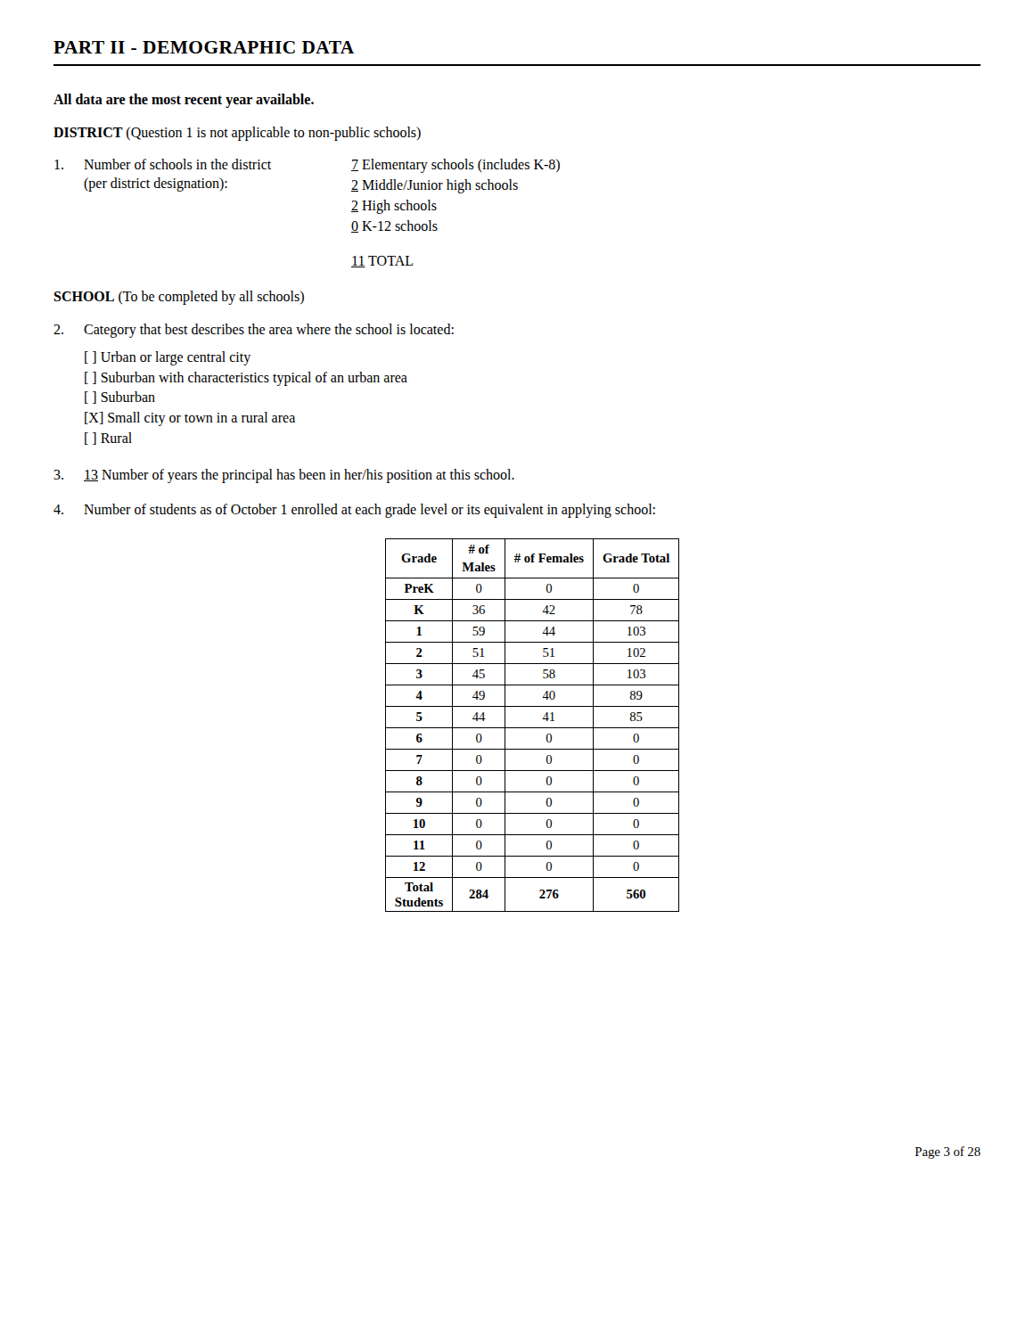PART II - DEMOGRAPHIC DATA
All data are the most recent year available.
DISTRICT (Question 1 is not applicable to non-public schools)
1.
Number of schools in the district
(per district designation):
7 Elementary schools (includes K-8)
2 Middle/Junior high schools
2 High schools
0 K-12 schools
11 TOTAL
SCHOOL (To be completed by all schools)
2.
Category that best describes the area where the school is located:
[ ] Urban or large central city
[ ] Suburban with characteristics typical of an urban area
[ ] Suburban
[X] Small city or town in a rural area
[ ] Rural
3.
13 Number of years the principal has been in her/his position at this school.
4.
Number of students as of October 1 enrolled at each grade level or its equivalent in applying school:
| Grade | # of Males | # of Females | Grade Total |
| --- | --- | --- | --- |
| PreK | 0 | 0 | 0 |
| K | 36 | 42 | 78 |
| 1 | 59 | 44 | 103 |
| 2 | 51 | 51 | 102 |
| 3 | 45 | 58 | 103 |
| 4 | 49 | 40 | 89 |
| 5 | 44 | 41 | 85 |
| 6 | 0 | 0 | 0 |
| 7 | 0 | 0 | 0 |
| 8 | 0 | 0 | 0 |
| 9 | 0 | 0 | 0 |
| 10 | 0 | 0 | 0 |
| 11 | 0 | 0 | 0 |
| 12 | 0 | 0 | 0 |
| Total Students | 284 | 276 | 560 |
Page 3 of 28